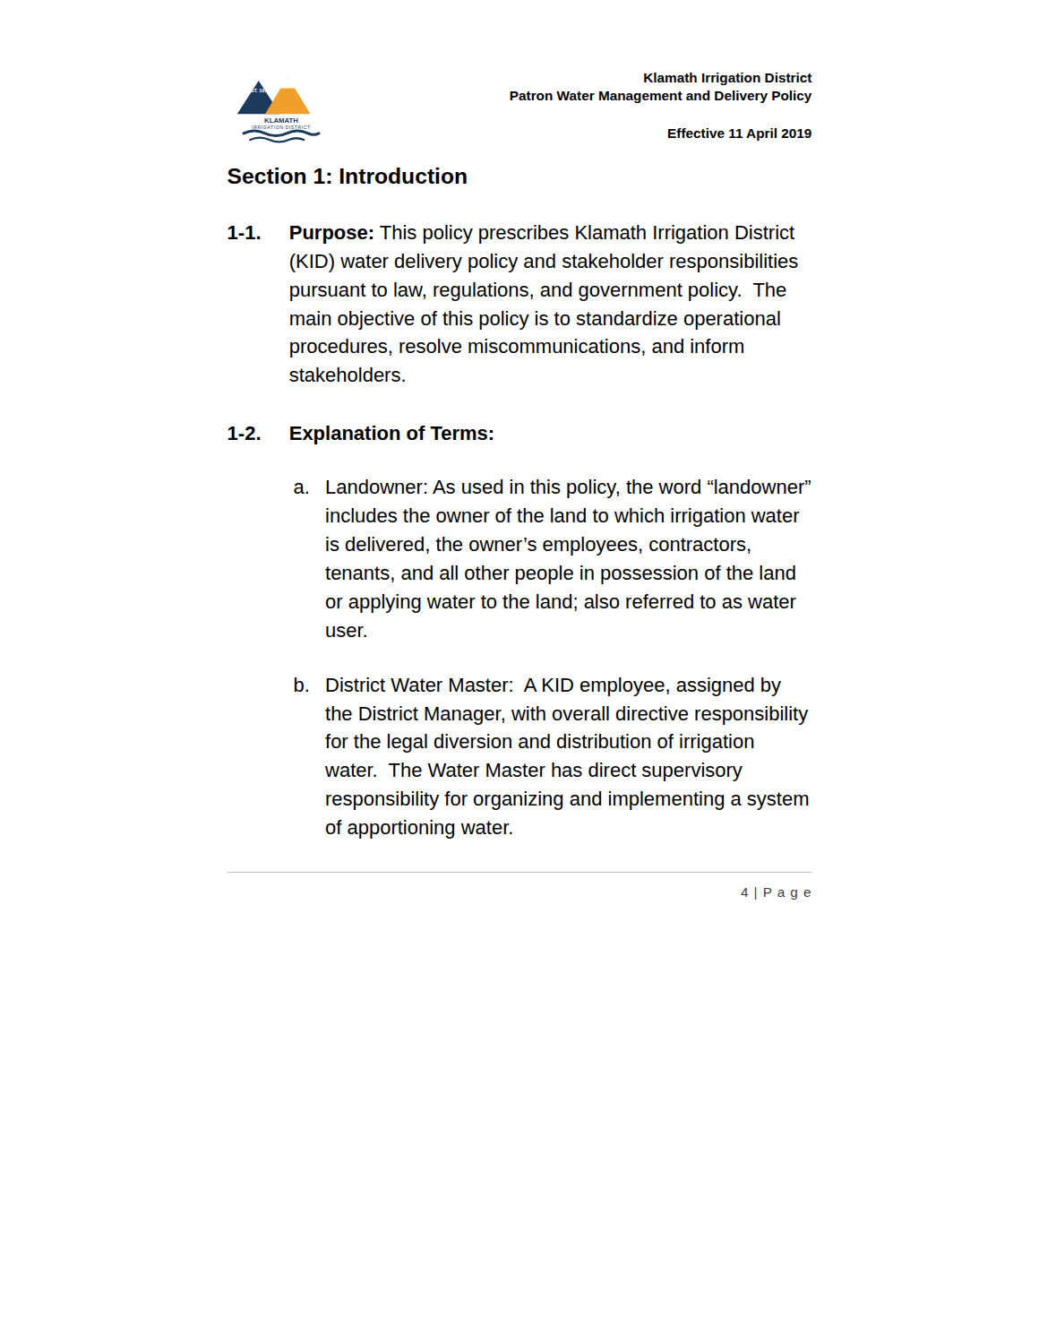EST. 1917 KLAMATH IRRIGATION DISTRICT
Klamath Irrigation District
Patron Water Management and Delivery Policy
Effective 11 April 2019
Section 1: Introduction
1-1. Purpose: This policy prescribes Klamath Irrigation District (KID) water delivery policy and stakeholder responsibilities pursuant to law, regulations, and government policy. The main objective of this policy is to standardize operational procedures, resolve miscommunications, and inform stakeholders.
1-2. Explanation of Terms:
a. Landowner: As used in this policy, the word “landowner” includes the owner of the land to which irrigation water is delivered, the owner’s employees, contractors, tenants, and all other people in possession of the land or applying water to the land; also referred to as water user.
b. District Water Master: A KID employee, assigned by the District Manager, with overall directive responsibility for the legal diversion and distribution of irrigation water. The Water Master has direct supervisory responsibility for organizing and implementing a system of apportioning water.
4 | P a g e